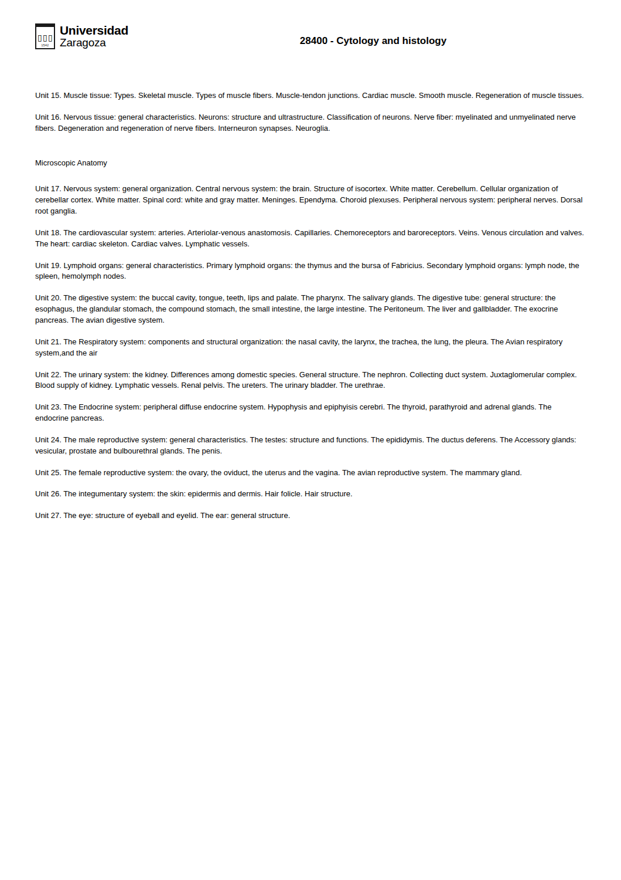▯▯▯
1542
Universidad
Zaragoza
28400 - Cytology and histology
Unit 15. Muscle tissue: Types. Skeletal muscle. Types of muscle fibers. Muscle-tendon junctions. Cardiac muscle. Smooth muscle. Regeneration of muscle tissues.
Unit 16. Nervous tissue: general characteristics. Neurons: structure and ultrastructure. Classification of neurons. Nerve fiber: myelinated and unmyelinated nerve fibers. Degeneration and regeneration of nerve fibers. Interneuron synapses. Neuroglia.
Microscopic Anatomy
Unit 17. Nervous system: general organization. Central nervous system: the brain. Structure of isocortex. White matter. Cerebellum. Cellular organization of cerebellar cortex. White matter. Spinal cord: white and gray matter. Meninges. Ependyma. Choroid plexuses. Peripheral nervous system: peripheral nerves. Dorsal root ganglia.
Unit 18. The cardiovascular system: arteries. Arteriolar-venous anastomosis. Capillaries. Chemoreceptors and baroreceptors. Veins. Venous circulation and valves. The heart: cardiac skeleton. Cardiac valves. Lymphatic vessels.
Unit 19. Lymphoid organs: general characteristics. Primary lymphoid organs: the thymus and the bursa of Fabricius. Secondary lymphoid organs: lymph node, the spleen, hemolymph nodes.
Unit 20. The digestive system: the buccal cavity, tongue, teeth, lips and palate. The pharynx. The salivary glands. The digestive tube: general structure: the esophagus, the glandular stomach, the compound stomach, the small intestine, the large intestine. The Peritoneum. The liver and gallbladder. The exocrine pancreas. The avian digestive system.
Unit 21. The Respiratory system: components and structural organization: the nasal cavity, the larynx, the trachea, the lung, the pleura. The Avian respiratory system,and the air
Unit 22. The urinary system: the kidney. Differences among domestic species. General structure. The nephron. Collecting duct system. Juxtaglomerular complex. Blood supply of kidney. Lymphatic vessels. Renal pelvis. The ureters. The urinary bladder. The urethrae.
Unit 23. The Endocrine system: peripheral diffuse endocrine system. Hypophysis and epiphyisis cerebri. The thyroid, parathyroid and adrenal glands. The endocrine pancreas.
Unit 24. The male reproductive system: general characteristics. The testes: structure and functions. The epididymis. The ductus deferens. The Accessory glands: vesicular, prostate and bulbourethral glands. The penis.
Unit 25. The female reproductive system: the ovary, the oviduct, the uterus and the vagina. The avian reproductive system. The mammary gland.
Unit 26. The integumentary system: the skin: epidermis and dermis. Hair folicle. Hair structure.
Unit 27. The eye: structure of eyeball and eyelid. The ear: general structure.